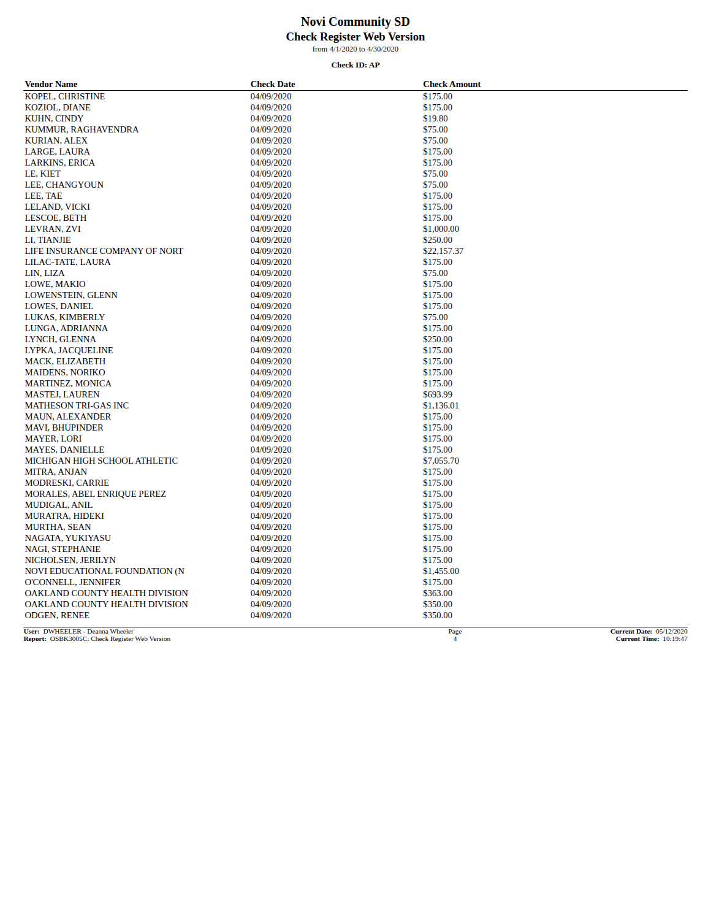Novi Community SD
Check Register Web Version
from 4/1/2020 to 4/30/2020
Check ID: AP
| Vendor Name | Check Date | Check Amount | |
| --- | --- | --- | --- |
| KOPEL, CHRISTINE | 04/09/2020 | $175.00 | |
| KOZIOL, DIANE | 04/09/2020 | $175.00 | |
| KUHN, CINDY | 04/09/2020 | $19.80 | |
| KUMMUR, RAGHAVENDRA | 04/09/2020 | $75.00 | |
| KURIAN, ALEX | 04/09/2020 | $75.00 | |
| LARGE, LAURA | 04/09/2020 | $175.00 | |
| LARKINS, ERICA | 04/09/2020 | $175.00 | |
| LE, KIET | 04/09/2020 | $75.00 | |
| LEE, CHANGYOUN | 04/09/2020 | $75.00 | |
| LEE, TAE | 04/09/2020 | $175.00 | |
| LELAND, VICKI | 04/09/2020 | $175.00 | |
| LESCOE, BETH | 04/09/2020 | $175.00 | |
| LEVRAN, ZVI | 04/09/2020 | $1,000.00 | |
| LI, TIANJIE | 04/09/2020 | $250.00 | |
| LIFE INSURANCE COMPANY OF NORT | 04/09/2020 | $22,157.37 | |
| LILAC-TATE, LAURA | 04/09/2020 | $175.00 | |
| LIN, LIZA | 04/09/2020 | $75.00 | |
| LOWE, MAKIO | 04/09/2020 | $175.00 | |
| LOWENSTEIN, GLENN | 04/09/2020 | $175.00 | |
| LOWES, DANIEL | 04/09/2020 | $175.00 | |
| LUKAS, KIMBERLY | 04/09/2020 | $75.00 | |
| LUNGA, ADRIANNA | 04/09/2020 | $175.00 | |
| LYNCH, GLENNA | 04/09/2020 | $250.00 | |
| LYPKA, JACQUELINE | 04/09/2020 | $175.00 | |
| MACK, ELIZABETH | 04/09/2020 | $175.00 | |
| MAIDENS, NORIKO | 04/09/2020 | $175.00 | |
| MARTINEZ, MONICA | 04/09/2020 | $175.00 | |
| MASTEJ, LAUREN | 04/09/2020 | $693.99 | |
| MATHESON TRI-GAS INC | 04/09/2020 | $1,136.01 | |
| MAUN, ALEXANDER | 04/09/2020 | $175.00 | |
| MAVI, BHUPINDER | 04/09/2020 | $175.00 | |
| MAYER, LORI | 04/09/2020 | $175.00 | |
| MAYES, DANIELLE | 04/09/2020 | $175.00 | |
| MICHIGAN HIGH SCHOOL ATHLETIC | 04/09/2020 | $7,055.70 | |
| MITRA, ANJAN | 04/09/2020 | $175.00 | |
| MODRESKI, CARRIE | 04/09/2020 | $175.00 | |
| MORALES, ABEL ENRIQUE PEREZ | 04/09/2020 | $175.00 | |
| MUDIGAL, ANIL | 04/09/2020 | $175.00 | |
| MURATRA, HIDEKI | 04/09/2020 | $175.00 | |
| MURTHA, SEAN | 04/09/2020 | $175.00 | |
| NAGATA, YUKIYASU | 04/09/2020 | $175.00 | |
| NAGI, STEPHANIE | 04/09/2020 | $175.00 | |
| NICHOLSEN, JERILYN | 04/09/2020 | $175.00 | |
| NOVI EDUCATIONAL FOUNDATION (N | 04/09/2020 | $1,455.00 | |
| O'CONNELL, JENNIFER | 04/09/2020 | $175.00 | |
| OAKLAND COUNTY HEALTH DIVISION | 04/09/2020 | $363.00 | |
| OAKLAND COUNTY HEALTH DIVISION | 04/09/2020 | $350.00 | |
| ODGEN, RENEE | 04/09/2020 | $350.00 | |
| User: DWHEELER - Deanna Wheeler | Page | Current Date: 05/12/2020 |
| Report: OSBK3005C: Check Register Web Version | 4 | Current Time: 10:19:47 |